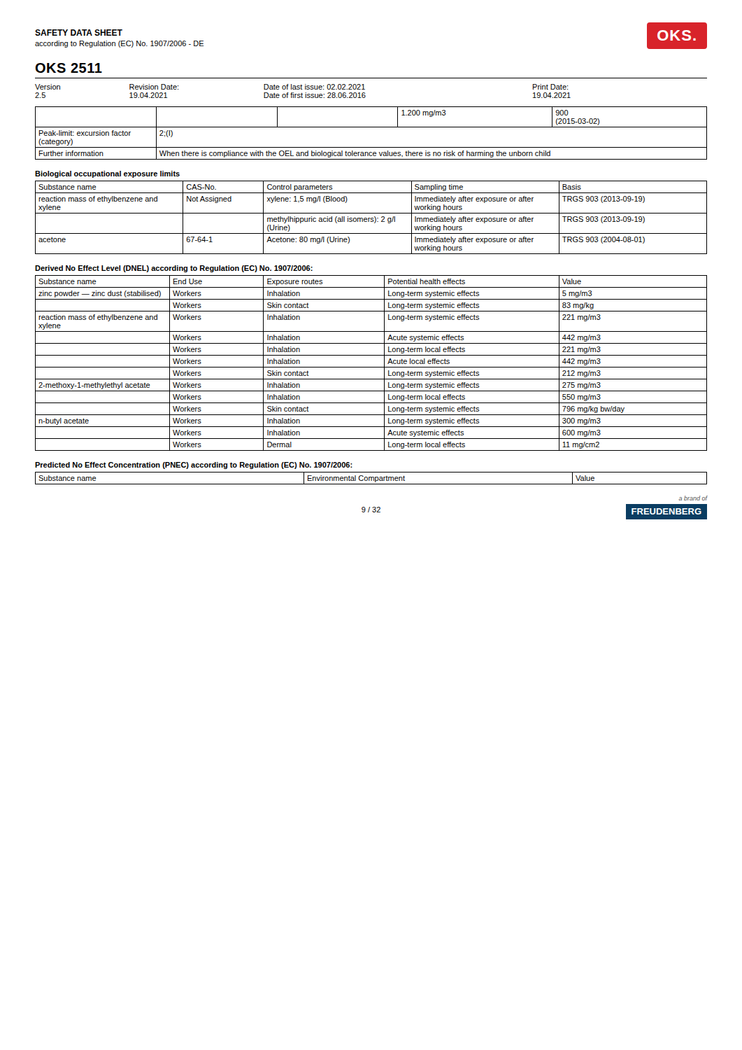SAFETY DATA SHEET
according to Regulation (EC) No. 1907/2006 - DE
OKS.
OKS 2511
| Version 2.5 | Revision Date: 19.04.2021 | Date of last issue: 02.02.2021 Date of first issue: 28.06.2016 | Print Date: 19.04.2021 |
| | | | 1.200 mg/m3 | 900 (2015-03-02) |
| Peak-limit: excursion factor (category) | 2;(I) |
| Further information | When there is compliance with the OEL and biological tolerance values, there is no risk of harming the unborn child |
Biological occupational exposure limits
| Substance name | CAS-No. | Control parameters | Sampling time | Basis |
| --- | --- | --- | --- | --- |
| reaction mass of ethylbenzene and xylene | Not Assigned | xylene: 1,5 mg/l (Blood) | Immediately after exposure or after working hours | TRGS 903 (2013-09-19) |
| | | methylhippuric acid (all isomers): 2 g/l (Urine) | Immediately after exposure or after working hours | TRGS 903 (2013-09-19) |
| acetone | 67-64-1 | Acetone: 80 mg/l (Urine) | Immediately after exposure or after working hours | TRGS 903 (2004-08-01) |
Derived No Effect Level (DNEL) according to Regulation (EC) No. 1907/2006:
| Substance name | End Use | Exposure routes | Potential health effects | Value |
| --- | --- | --- | --- | --- |
| zinc powder — zinc dust (stabilised) | Workers | Inhalation | Long-term systemic effects | 5 mg/m3 |
| | Workers | Skin contact | Long-term systemic effects | 83 mg/kg |
| reaction mass of ethylbenzene and xylene | Workers | Inhalation | Long-term systemic effects | 221 mg/m3 |
| | Workers | Inhalation | Acute systemic effects | 442 mg/m3 |
| | Workers | Inhalation | Long-term local effects | 221 mg/m3 |
| | Workers | Inhalation | Acute local effects | 442 mg/m3 |
| | Workers | Skin contact | Long-term systemic effects | 212 mg/m3 |
| 2-methoxy-1-methylethyl acetate | Workers | Inhalation | Long-term systemic effects | 275 mg/m3 |
| | Workers | Inhalation | Long-term local effects | 550 mg/m3 |
| | Workers | Skin contact | Long-term systemic effects | 796 mg/kg bw/day |
| n-butyl acetate | Workers | Inhalation | Long-term systemic effects | 300 mg/m3 |
| | Workers | Inhalation | Acute systemic effects | 600 mg/m3 |
| | Workers | Dermal | Long-term local effects | 11 mg/cm2 |
Predicted No Effect Concentration (PNEC) according to Regulation (EC) No. 1907/2006:
| Substance name | Environmental Compartment | Value |
| --- | --- | --- |
9 / 32
a brand of
FREUDENBERG